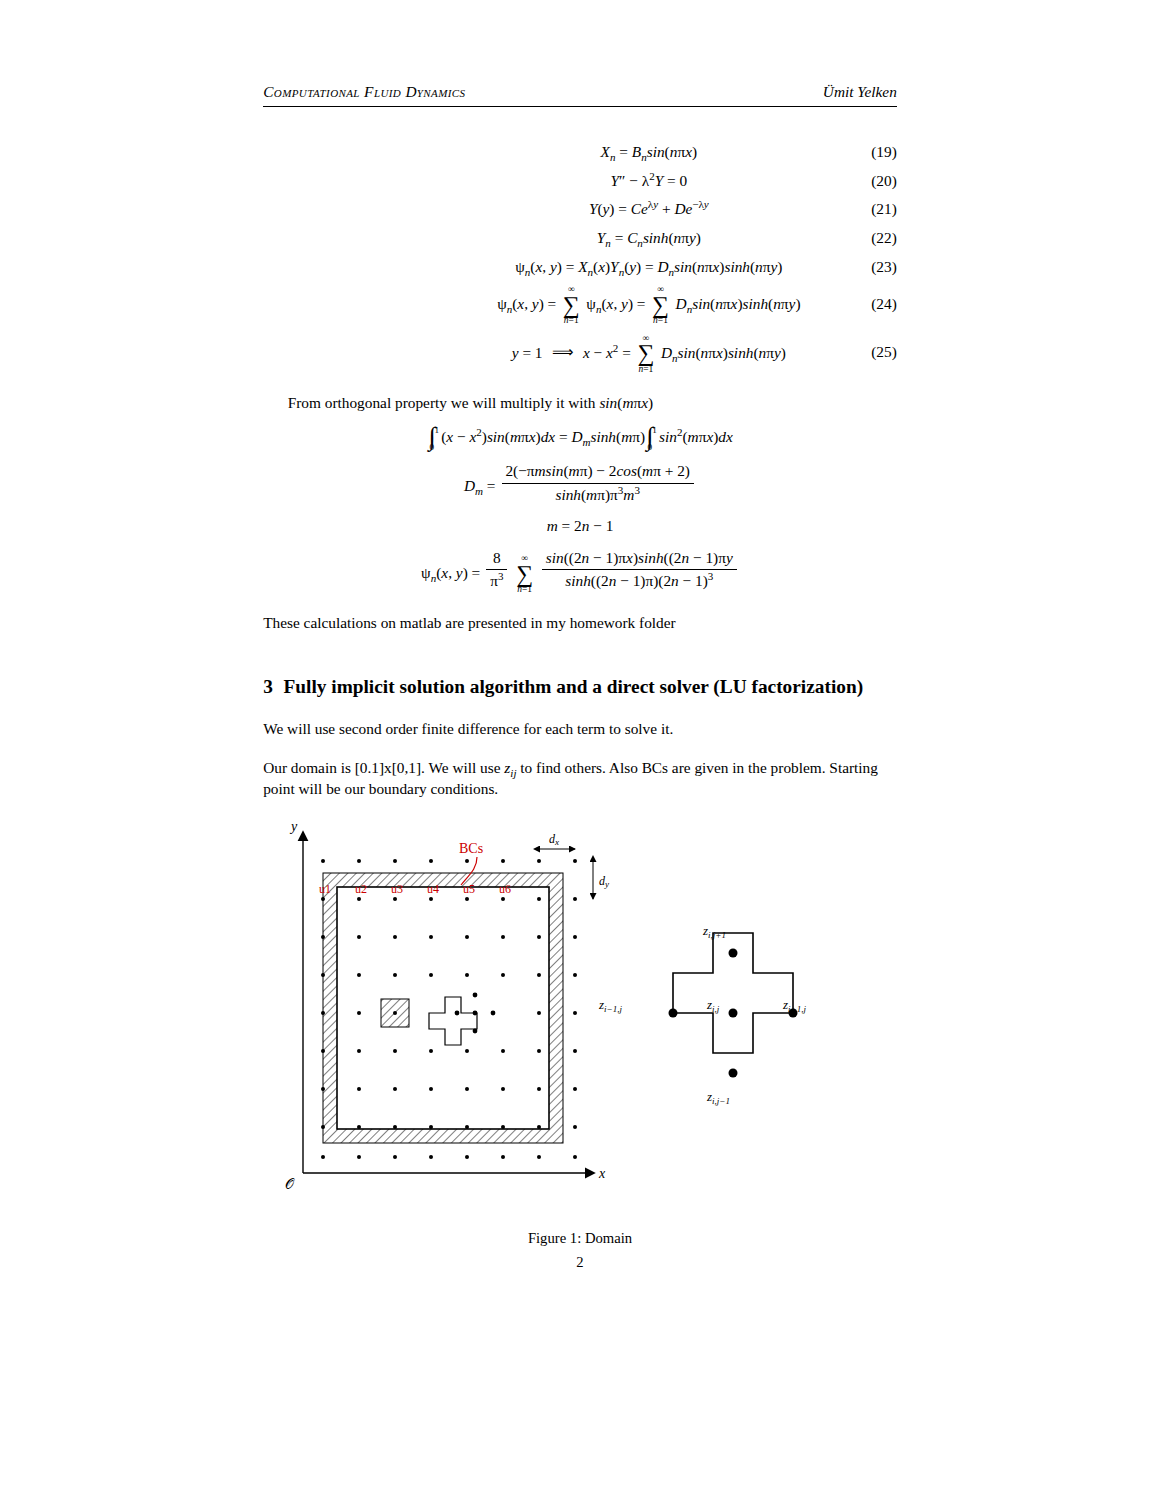Computational Fluid Dynamics
Ümit Yelken
Xn = Bnsin(nπx)
(19)
Y″ − λ2Y = 0
(20)
Y(y) = Ceλy + De−λy
(21)
Yn = Cnsinh(nπy)
(22)
ψn(x, y) = Xn(x)Yn(y) = Dnsin(nπx)sinh(nπy)
(23)
ψn(x, y) = ∞∑n=1 ψn(x, y) = ∞∑n=1 Dnsin(nπx)sinh(nπy)
(24)
y = 1 ⟹ x − x2 = ∞∑n=1 Dnsin(nπx)sinh(nπy)
(25)
From orthogonal property we will multiply it with sin(mπx)
∫10(x − x2)sin(mπx)dx = Dmsinh(mπ)∫10 sin2(mπx)dx
Dm = 2(−πmsin(mπ) − 2cos(mπ + 2) sinh(mπ)π3m3
m = 2n − 1
ψn(x, y) = 8 π3 ∞∑n=1 sin((2n − 1)πx)sinh((2n − 1)πy sinh((2n − 1)π)(2n − 1)3
These calculations on matlab are presented in my homework folder
3 Fully implicit solution algorithm and a direct solver (LU factorization)
We will use second order finite difference for each term to solve it.
Our domain is [0.1]x[0,1]. We will use zij to find others. Also BCs are given in the problem. Starting point will be our boundary conditions.
y x 𝒪 BCs dx dy u1 u2 u3 u4 u5 u6 zi,j+1 zi−1,j zi,j zi+1,j zi,j−1
Figure 1: Domain
2